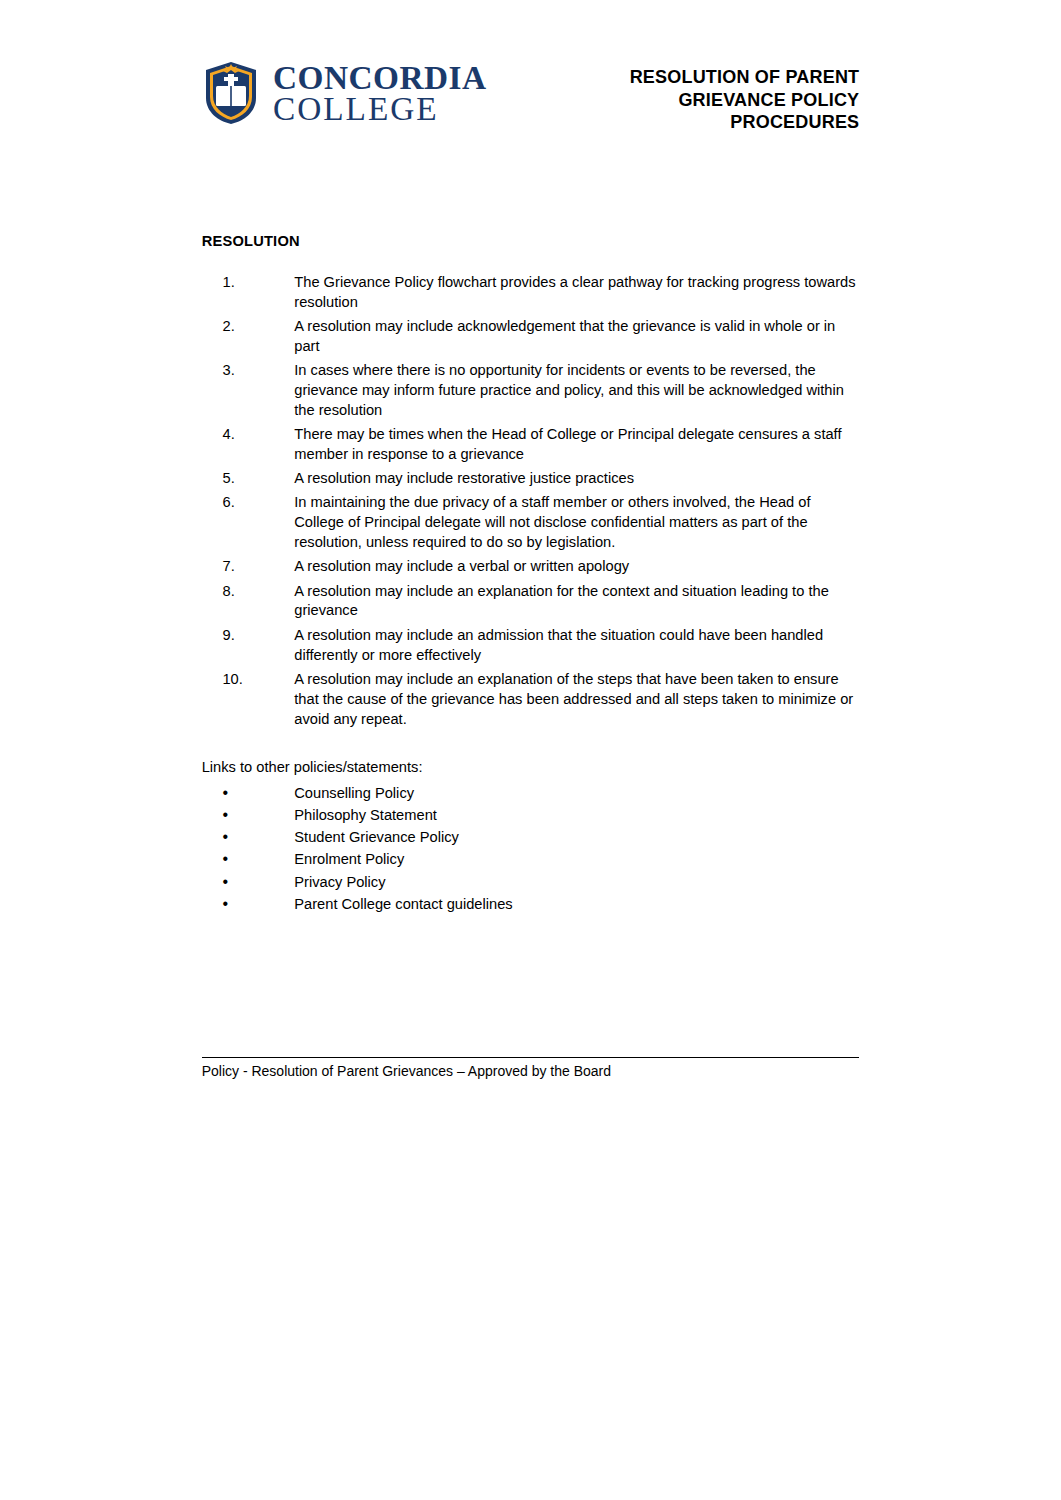CONCORDIA COLLEGE
RESOLUTION OF PARENT GRIEVANCE POLICY
PROCEDURES
RESOLUTION
The Grievance Policy flowchart provides a clear pathway for tracking progress towards resolution
A resolution may include acknowledgement that the grievance is valid in whole or in part
In cases where there is no opportunity for incidents or events to be reversed, the grievance may inform future practice and policy, and this will be acknowledged within the resolution
There may be times when the Head of College or Principal delegate censures a staff member in response to a grievance
A resolution may include restorative justice practices
In maintaining the due privacy of a staff member or others involved, the Head of College of Principal delegate will not disclose confidential matters as part of the resolution, unless required to do so by legislation.
A resolution may include a verbal or written apology
A resolution may include an explanation for the context and situation leading to the grievance
A resolution may include an admission that the situation could have been handled differently or more effectively
A resolution may include an explanation of the steps that have been taken to ensure that the cause of the grievance has been addressed and all steps taken to minimize or avoid any repeat.
Links to other policies/statements:
Counselling Policy
Philosophy Statement
Student Grievance Policy
Enrolment Policy
Privacy Policy
Parent College contact guidelines
Policy - Resolution of Parent Grievances – Approved by the Board